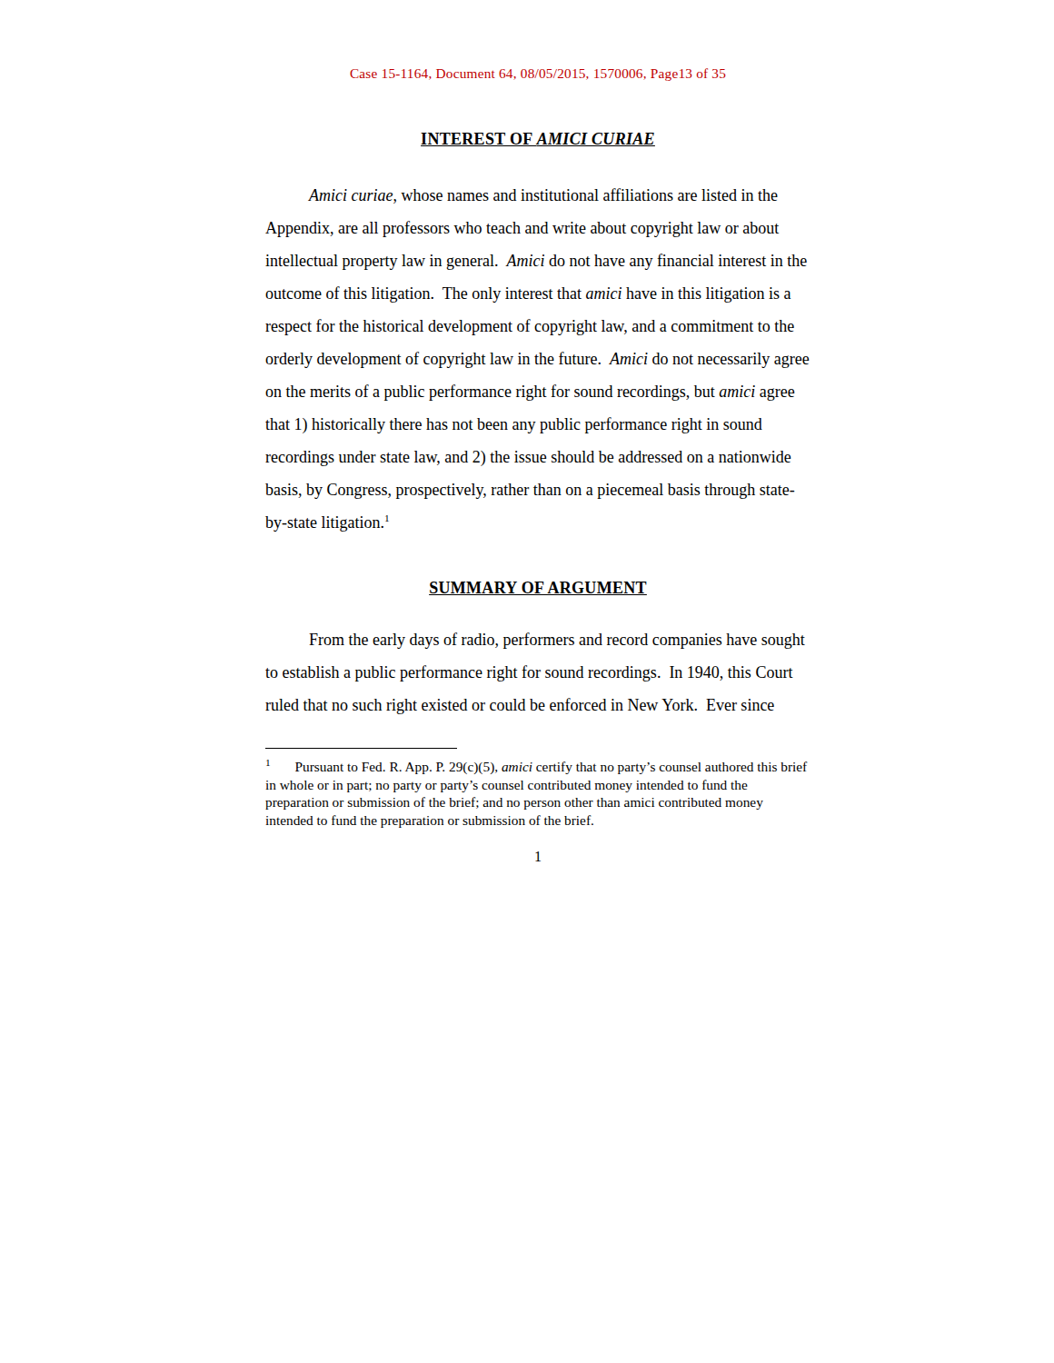Case 15-1164, Document 64, 08/05/2015, 1570006, Page13 of 35
INTEREST OF AMICI CURIAE
Amici curiae, whose names and institutional affiliations are listed in the Appendix, are all professors who teach and write about copyright law or about intellectual property law in general. Amici do not have any financial interest in the outcome of this litigation. The only interest that amici have in this litigation is a respect for the historical development of copyright law, and a commitment to the orderly development of copyright law in the future. Amici do not necessarily agree on the merits of a public performance right for sound recordings, but amici agree that 1) historically there has not been any public performance right in sound recordings under state law, and 2) the issue should be addressed on a nationwide basis, by Congress, prospectively, rather than on a piecemeal basis through state-by-state litigation.1
SUMMARY OF ARGUMENT
From the early days of radio, performers and record companies have sought to establish a public performance right for sound recordings. In 1940, this Court ruled that no such right existed or could be enforced in New York. Ever since
1 Pursuant to Fed. R. App. P. 29(c)(5), amici certify that no party’s counsel authored this brief in whole or in part; no party or party’s counsel contributed money intended to fund the preparation or submission of the brief; and no person other than amici contributed money intended to fund the preparation or submission of the brief.
1